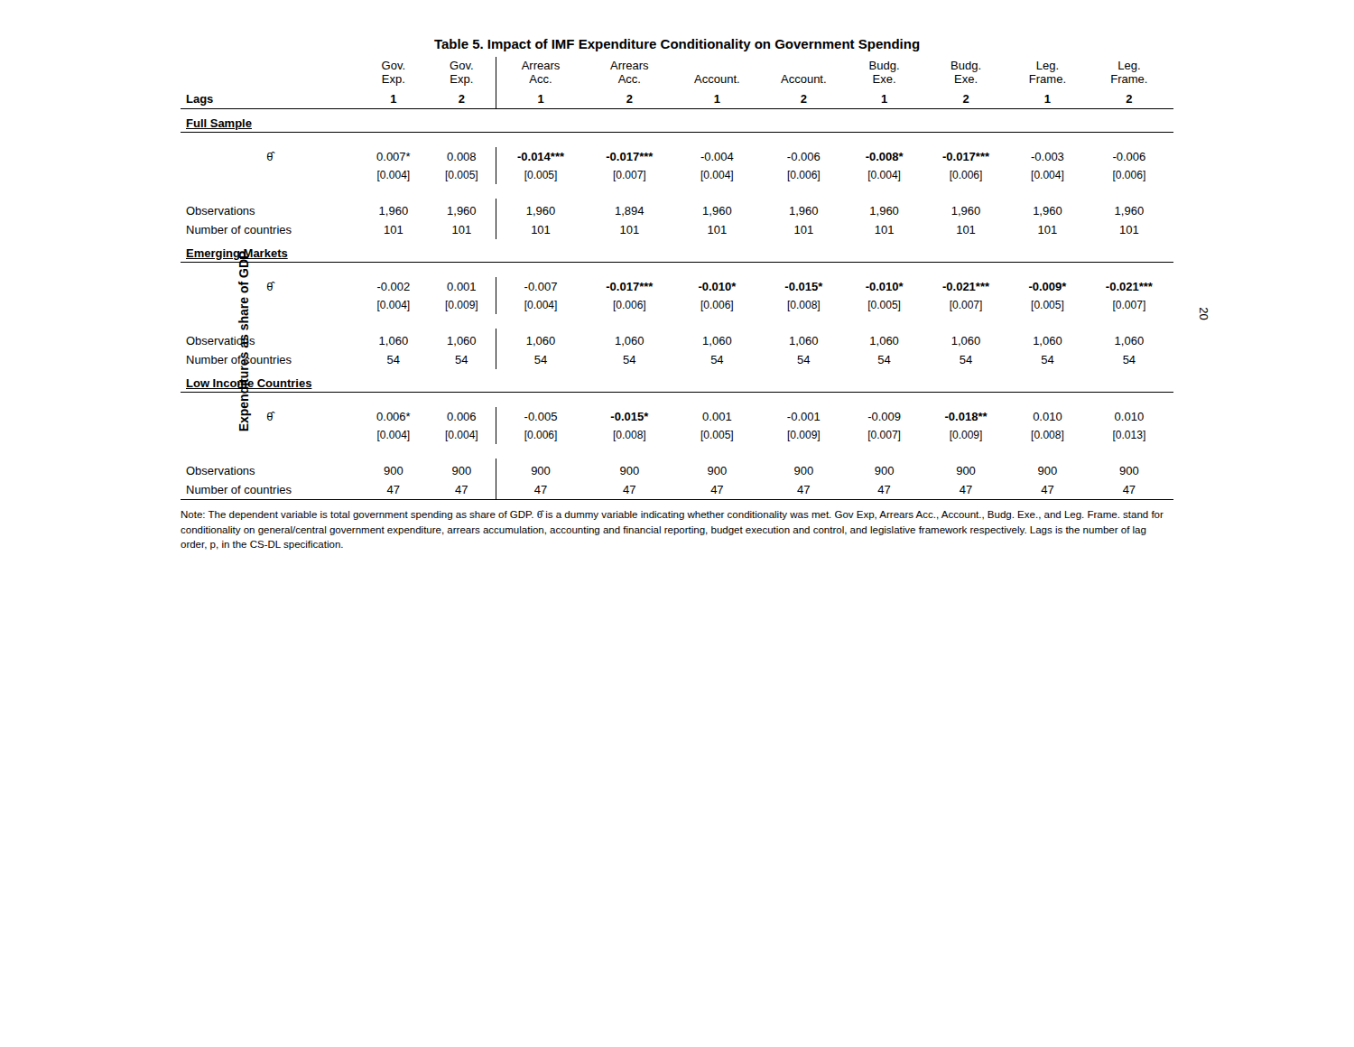20
Expenditures as share of GDP
Table 5. Impact of IMF Expenditure Conditionality on Government Spending
| | Gov. Exp. | Gov. Exp. | Arrears Acc. | Arrears Acc. | Account. | Account. | Budg. Exe. | Budg. Exe. | Leg. Frame. | Leg. Frame. |
| --- | --- | --- | --- | --- | --- | --- | --- | --- | --- | --- |
| Lags | 1 | 2 | 1 | 2 | 1 | 2 | 1 | 2 | 1 | 2 |
| Full Sample |
| θ̂ | 0.007* | 0.008 | -0.014*** | -0.017*** | -0.004 | -0.006 | -0.008* | -0.017*** | -0.003 | -0.006 |
| | [0.004] | [0.005] | [0.005] | [0.007] | [0.004] | [0.006] | [0.004] | [0.006] | [0.004] | [0.006] |
| Observations | 1,960 | 1,960 | 1,960 | 1,894 | 1,960 | 1,960 | 1,960 | 1,960 | 1,960 | 1,960 |
| Number of countries | 101 | 101 | 101 | 101 | 101 | 101 | 101 | 101 | 101 | 101 |
| Emerging Markets |
| θ̂ | -0.002 | 0.001 | -0.007 | -0.017*** | -0.010* | -0.015* | -0.010* | -0.021*** | -0.009* | -0.021*** |
| | [0.004] | [0.009] | [0.004] | [0.006] | [0.006] | [0.008] | [0.005] | [0.007] | [0.005] | [0.007] |
| Observations | 1,060 | 1,060 | 1,060 | 1,060 | 1,060 | 1,060 | 1,060 | 1,060 | 1,060 | 1,060 |
| Number of countries | 54 | 54 | 54 | 54 | 54 | 54 | 54 | 54 | 54 | 54 |
| Low Income Countries |
| θ̂ | 0.006* | 0.006 | -0.005 | -0.015* | 0.001 | -0.001 | -0.009 | -0.018** | 0.010 | 0.010 |
| | [0.004] | [0.004] | [0.006] | [0.008] | [0.005] | [0.009] | [0.007] | [0.009] | [0.008] | [0.013] |
| Observations | 900 | 900 | 900 | 900 | 900 | 900 | 900 | 900 | 900 | 900 |
| Number of countries | 47 | 47 | 47 | 47 | 47 | 47 | 47 | 47 | 47 | 47 |
Note: The dependent variable is total government spending as share of GDP. θ̂ is a dummy variable indicating whether conditionality was met. Gov Exp, Arrears Acc., Account., Budg. Exe., and Leg. Frame. stand for conditionality on general/central government expenditure, arrears accumulation, accounting and financial reporting, budget execution and control, and legislative framework respectively. Lags is the number of lag order, p, in the CS-DL specification.